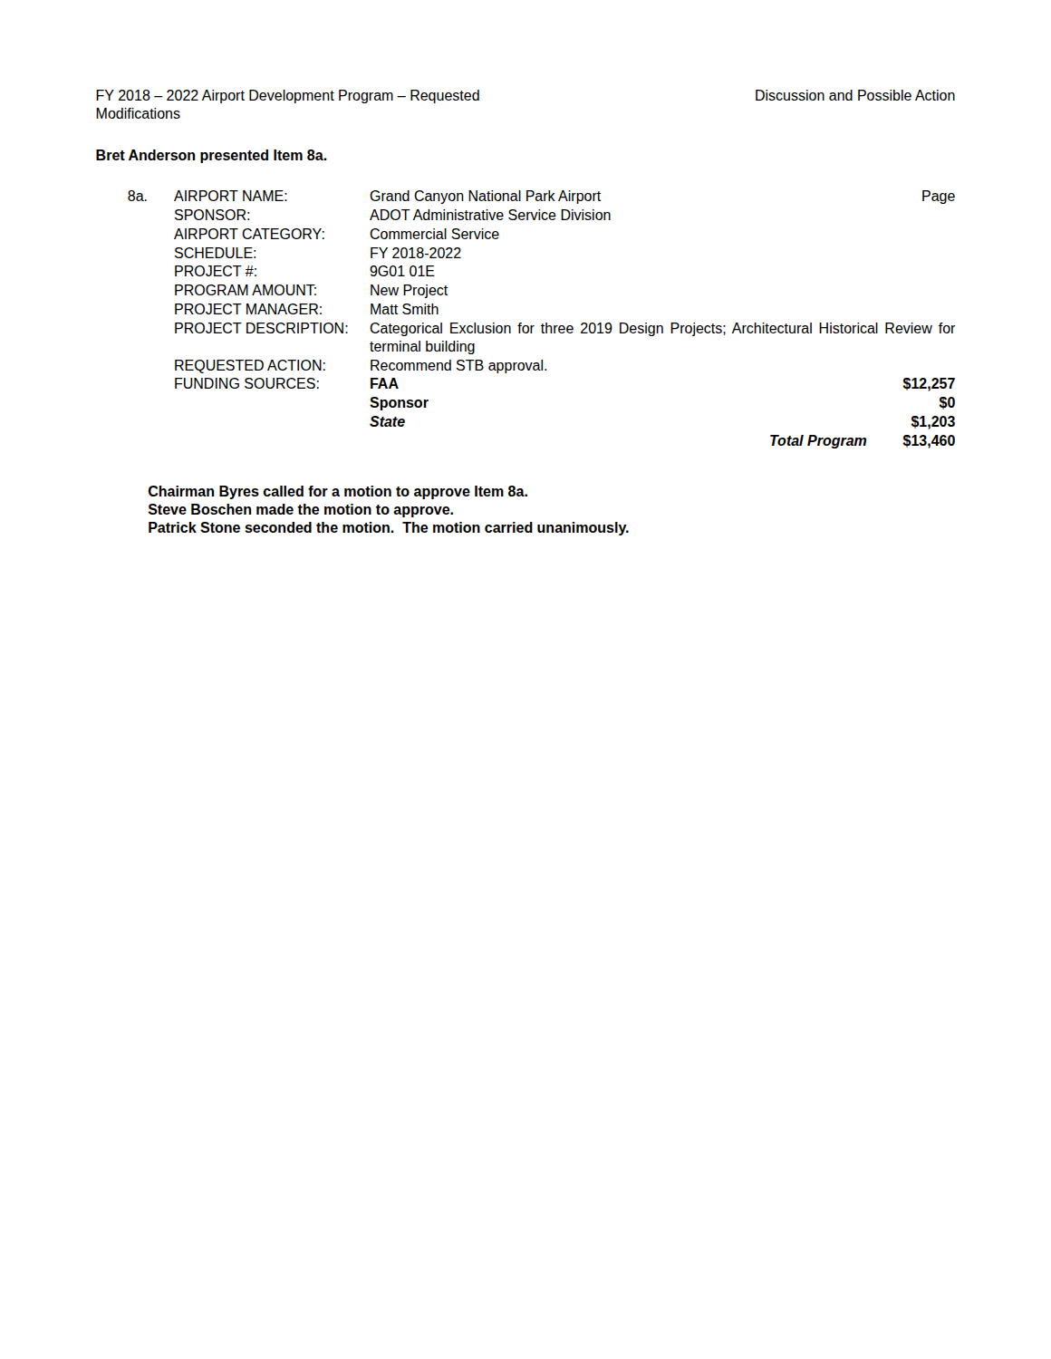FY 2018 – 2022 Airport Development Program – Requested Discussion and Possible Action
Modifications
Bret Anderson presented Item 8a.
8a.
| AIRPORT NAME: | Grand Canyon National Park Airport | Page |
| SPONSOR: | ADOT Administrative Service Division |
| AIRPORT CATEGORY: | Commercial Service |
| SCHEDULE: | FY 2018-2022 |
| PROJECT #: | 9G01 01E |
| PROGRAM AMOUNT: | New Project |
| PROJECT MANAGER: | Matt Smith |
| PROJECT DESCRIPTION: | Categorical Exclusion for three 2019 Design Projects; Architectural Historical Review for terminal building |
| REQUESTED ACTION: | Recommend STB approval. |
| FUNDING SOURCES: | FAA | $12,257 |
| | Sponsor | $0 |
| | State | $1,203 |
| | Total Program | $13,460 |
Chairman Byres called for a motion to approve Item 8a.
Steve Boschen made the motion to approve.
Patrick Stone seconded the motion. The motion carried unanimously.